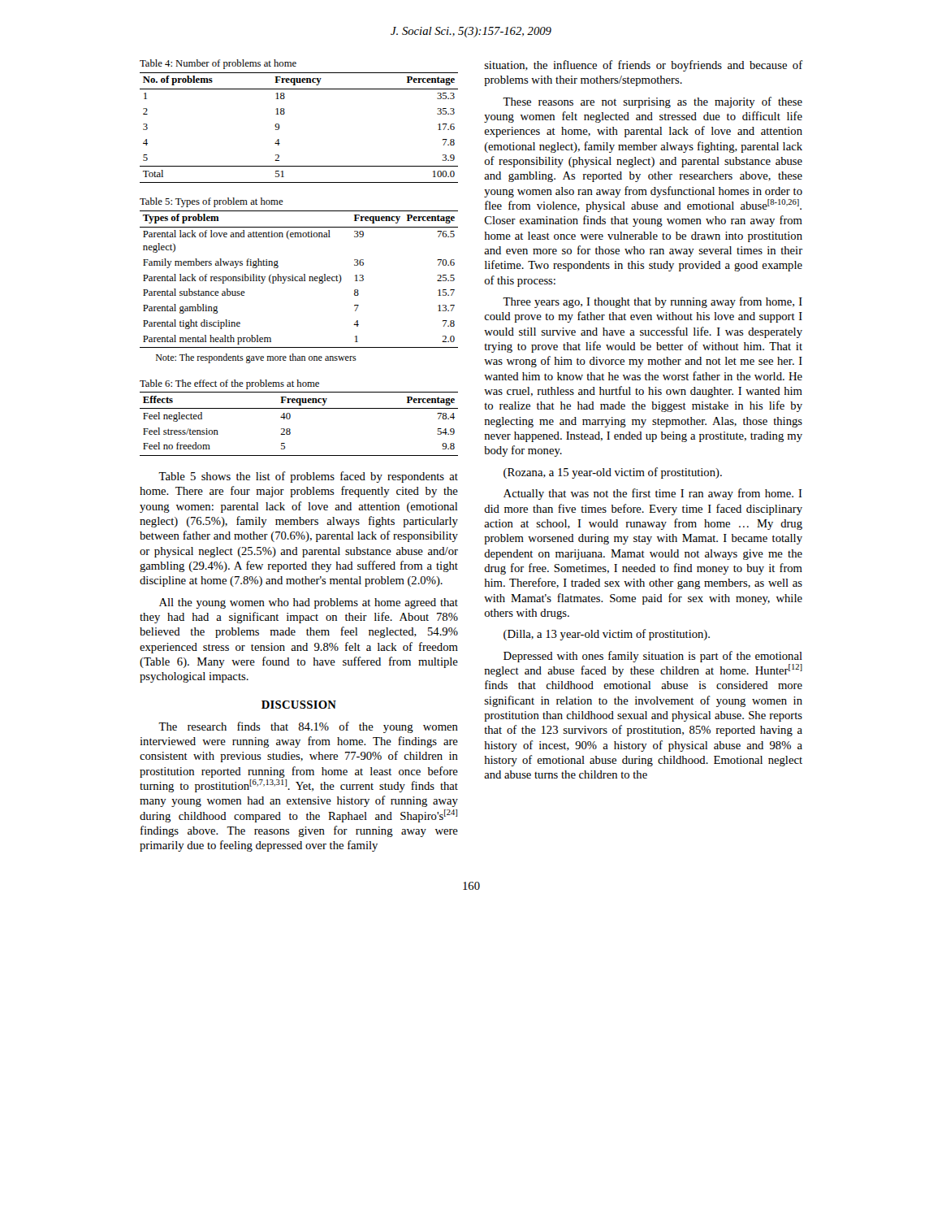J. Social Sci., 5(3):157-162, 2009
Table 4: Number of problems at home
| No. of problems | Frequency | Percentage |
| --- | --- | --- |
| 1 | 18 | 35.3 |
| 2 | 18 | 35.3 |
| 3 | 9 | 17.6 |
| 4 | 4 | 7.8 |
| 5 | 2 | 3.9 |
| Total | 51 | 100.0 |
Table 5: Types of problem at home
| Types of problem | Frequency | Percentage |
| --- | --- | --- |
| Parental lack of love and attention (emotional neglect) | 39 | 76.5 |
| Family members always fighting | 36 | 70.6 |
| Parental lack of responsibility (physical neglect) | 13 | 25.5 |
| Parental substance abuse | 8 | 15.7 |
| Parental gambling | 7 | 13.7 |
| Parental tight discipline | 4 | 7.8 |
| Parental mental health problem | 1 | 2.0 |
Note: The respondents gave more than one answers
Table 6: The effect of the problems at home
| Effects | Frequency | Percentage |
| --- | --- | --- |
| Feel neglected | 40 | 78.4 |
| Feel stress/tension | 28 | 54.9 |
| Feel no freedom | 5 | 9.8 |
Table 5 shows the list of problems faced by respondents at home. There are four major problems frequently cited by the young women: parental lack of love and attention (emotional neglect) (76.5%), family members always fights particularly between father and mother (70.6%), parental lack of responsibility or physical neglect (25.5%) and parental substance abuse and/or gambling (29.4%). A few reported they had suffered from a tight discipline at home (7.8%) and mother's mental problem (2.0%).
All the young women who had problems at home agreed that they had had a significant impact on their life. About 78% believed the problems made them feel neglected, 54.9% experienced stress or tension and 9.8% felt a lack of freedom (Table 6). Many were found to have suffered from multiple psychological impacts.
DISCUSSION
The research finds that 84.1% of the young women interviewed were running away from home. The findings are consistent with previous studies, where 77-90% of children in prostitution reported running from home at least once before turning to prostitution[6,7,13,31]. Yet, the current study finds that many young women had an extensive history of running away during childhood compared to the Raphael and Shapiro's[24] findings above. The reasons given for running away were primarily due to feeling depressed over the family
situation, the influence of friends or boyfriends and because of problems with their mothers/stepmothers.
These reasons are not surprising as the majority of these young women felt neglected and stressed due to difficult life experiences at home, with parental lack of love and attention (emotional neglect), family member always fighting, parental lack of responsibility (physical neglect) and parental substance abuse and gambling. As reported by other researchers above, these young women also ran away from dysfunctional homes in order to flee from violence, physical abuse and emotional abuse[8-10,26]. Closer examination finds that young women who ran away from home at least once were vulnerable to be drawn into prostitution and even more so for those who ran away several times in their lifetime. Two respondents in this study provided a good example of this process:
Three years ago, I thought that by running away from home, I could prove to my father that even without his love and support I would still survive and have a successful life. I was desperately trying to prove that life would be better of without him. That it was wrong of him to divorce my mother and not let me see her. I wanted him to know that he was the worst father in the world. He was cruel, ruthless and hurtful to his own daughter. I wanted him to realize that he had made the biggest mistake in his life by neglecting me and marrying my stepmother. Alas, those things never happened. Instead, I ended up being a prostitute, trading my body for money.
(Rozana, a 15 year-old victim of prostitution).
Actually that was not the first time I ran away from home. I did more than five times before. Every time I faced disciplinary action at school, I would runaway from home … My drug problem worsened during my stay with Mamat. I became totally dependent on marijuana. Mamat would not always give me the drug for free. Sometimes, I needed to find money to buy it from him. Therefore, I traded sex with other gang members, as well as with Mamat's flatmates. Some paid for sex with money, while others with drugs.
(Dilla, a 13 year-old victim of prostitution).
Depressed with ones family situation is part of the emotional neglect and abuse faced by these children at home. Hunter[12] finds that childhood emotional abuse is considered more significant in relation to the involvement of young women in prostitution than childhood sexual and physical abuse. She reports that of the 123 survivors of prostitution, 85% reported having a history of incest, 90% a history of physical abuse and 98% a history of emotional abuse during childhood. Emotional neglect and abuse turns the children to the
160